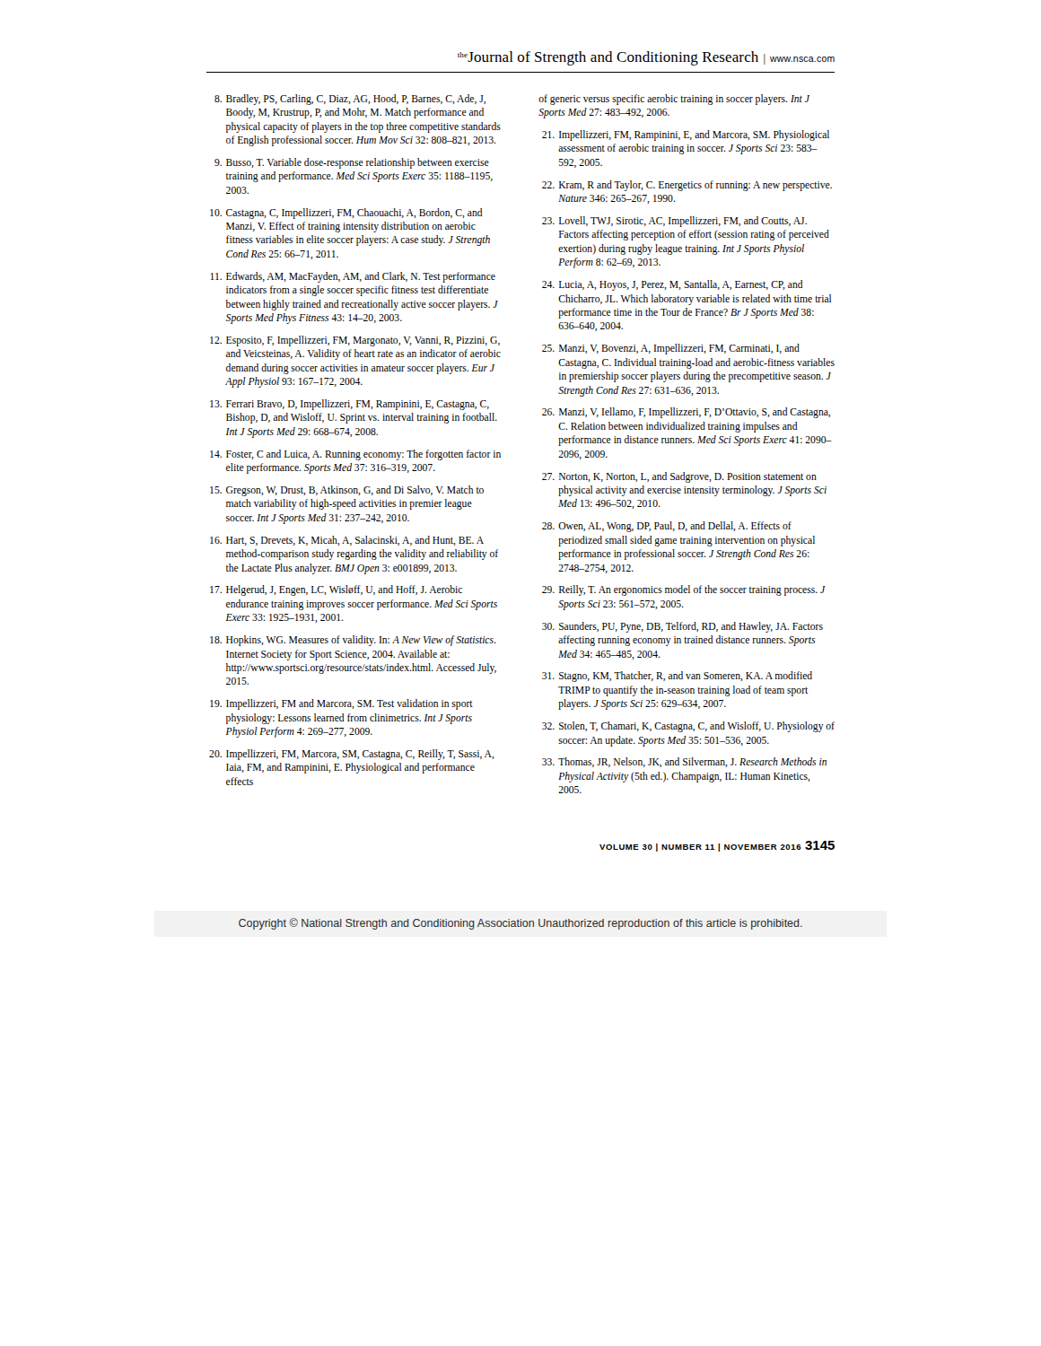the Journal of Strength and Conditioning Research|www.nsca.com
8 Bradley, PS, Carling, C, Diaz, AG, Hood, P, Barnes, C, Ade, J, Boody, M, Krustrup, P, and Mohr, M. Match performance and physical capacity of players in the top three competitive standards of English professional soccer. Hum Mov Sci 32: 808–821, 2013.
9 Busso, T. Variable dose-response relationship between exercise training and performance. Med Sci Sports Exerc 35: 1188–1195, 2003.
10 Castagna, C, Impellizzeri, FM, Chaouachi, A, Bordon, C, and Manzi, V. Effect of training intensity distribution on aerobic fitness variables in elite soccer players: A case study. J Strength Cond Res 25: 66–71, 2011.
11 Edwards, AM, MacFayden, AM, and Clark, N. Test performance indicators from a single soccer specific fitness test differentiate between highly trained and recreationally active soccer players. J Sports Med Phys Fitness 43: 14–20, 2003.
12 Esposito, F, Impellizzeri, FM, Margonato, V, Vanni, R, Pizzini, G, and Veicsteinas, A. Validity of heart rate as an indicator of aerobic demand during soccer activities in amateur soccer players. Eur J Appl Physiol 93: 167–172, 2004.
13 Ferrari Bravo, D, Impellizzeri, FM, Rampinini, E, Castagna, C, Bishop, D, and Wisloff, U. Sprint vs. interval training in football. Int J Sports Med 29: 668–674, 2008.
14 Foster, C and Luica, A. Running economy: The forgotten factor in elite performance. Sports Med 37: 316–319, 2007.
15 Gregson, W, Drust, B, Atkinson, G, and Di Salvo, V. Match to match variability of high-speed activities in premier league soccer. Int J Sports Med 31: 237–242, 2010.
16 Hart, S, Drevets, K, Micah, A, Salacinski, A, and Hunt, BE. A method-comparison study regarding the validity and reliability of the Lactate Plus analyzer. BMJ Open 3: e001899, 2013.
17 Helgerud, J, Engen, LC, Wisløff, U, and Hoff, J. Aerobic endurance training improves soccer performance. Med Sci Sports Exerc 33: 1925–1931, 2001.
18 Hopkins, WG. Measures of validity. In: A New View of Statistics. Internet Society for Sport Science, 2004. Available at: http://www.sportsci.org/resource/stats/index.html. Accessed July, 2015.
19 Impellizzeri, FM and Marcora, SM. Test validation in sport physiology: Lessons learned from clinimetrics. Int J Sports Physiol Perform 4: 269–277, 2009.
20 Impellizzeri, FM, Marcora, SM, Castagna, C, Reilly, T, Sassi, A, Iaia, FM, and Rampinini, E. Physiological and performance effects
of generic versus specific aerobic training in soccer players. Int J Sports Med 27: 483–492, 2006.
21 Impellizzeri, FM, Rampinini, E, and Marcora, SM. Physiological assessment of aerobic training in soccer. J Sports Sci 23: 583–592, 2005.
22 Kram, R and Taylor, C. Energetics of running: A new perspective. Nature 346: 265–267, 1990.
23 Lovell, TWJ, Sirotic, AC, Impellizzeri, FM, and Coutts, AJ. Factors affecting perception of effort (session rating of perceived exertion) during rugby league training. Int J Sports Physiol Perform 8: 62–69, 2013.
24 Lucia, A, Hoyos, J, Perez, M, Santalla, A, Earnest, CP, and Chicharro, JL. Which laboratory variable is related with time trial performance time in the Tour de France? Br J Sports Med 38: 636–640, 2004.
25 Manzi, V, Bovenzi, A, Impellizzeri, FM, Carminati, I, and Castagna, C. Individual training-load and aerobic-fitness variables in premiership soccer players during the precompetitive season. J Strength Cond Res 27: 631–636, 2013.
26 Manzi, V, Iellamo, F, Impellizzeri, F, D’Ottavio, S, and Castagna, C. Relation between individualized training impulses and performance in distance runners. Med Sci Sports Exerc 41: 2090–2096, 2009.
27 Norton, K, Norton, L, and Sadgrove, D. Position statement on physical activity and exercise intensity terminology. J Sports Sci Med 13: 496–502, 2010.
28 Owen, AL, Wong, DP, Paul, D, and Dellal, A. Effects of periodized small sided game training intervention on physical performance in professional soccer. J Strength Cond Res 26: 2748–2754, 2012.
29 Reilly, T. An ergonomics model of the soccer training process. J Sports Sci 23: 561–572, 2005.
30 Saunders, PU, Pyne, DB, Telford, RD, and Hawley, JA. Factors affecting running economy in trained distance runners. Sports Med 34: 465–485, 2004.
31 Stagno, KM, Thatcher, R, and van Someren, KA. A modified TRIMP to quantify the in-season training load of team sport players. J Sports Sci 25: 629–634, 2007.
32 Stolen, T, Chamari, K, Castagna, C, and Wisloff, U. Physiology of soccer: An update. Sports Med 35: 501–536, 2005.
33 Thomas, JR, Nelson, JK, and Silverman, J. Research Methods in Physical Activity (5th ed.). Champaign, IL: Human Kinetics, 2005.
VOLUME 30 | NUMBER 11 | NOVEMBER 20163145
Copyright © National Strength and Conditioning Association Unauthorized reproduction of this article is prohibited.